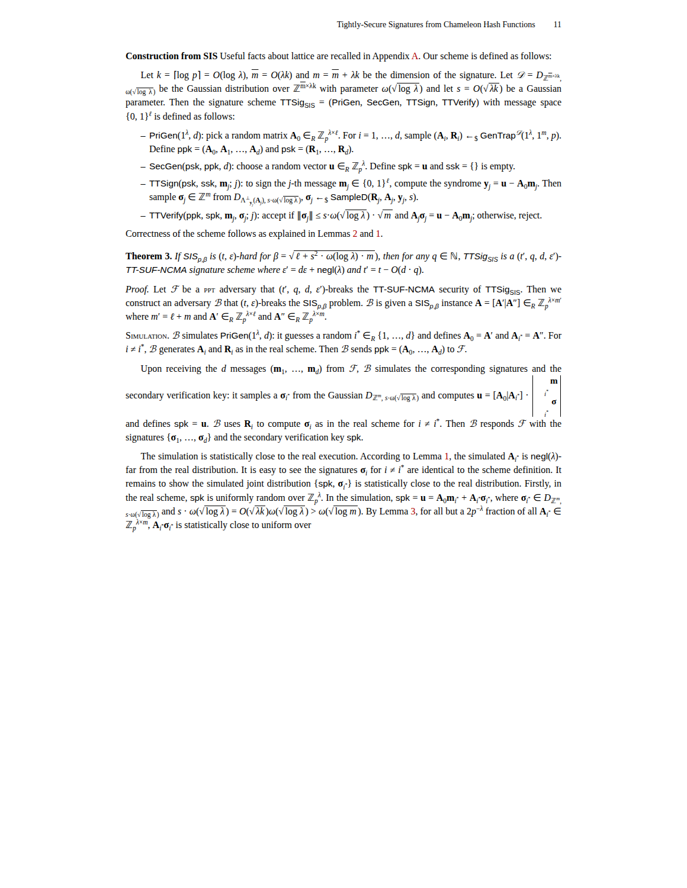Tightly-Secure Signatures from Chameleon Hash Functions 11
Construction from SIS
Useful facts about lattice are recalled in Appendix A. Our scheme is defined as follows:
Let k = ⌈log p⌉ = O(log λ), m = O(λk) and m = m + λk be the dimension of the signature. Let 𝒟 = Dℤm×λk, ω( log λ) be the Gaussian distribution over ℤm×λk with parameter ω( log λ) and let s = O( λk) be a Gaussian parameter. Then the signature scheme TTSigSIS = (PriGen, SecGen, TTSign, TTVerify) with message space {0, 1}ℓ is defined as follows:
PriGen(1λ, d): pick a random matrix A0 ∈R ℤpλ×ℓ. For i = 1, …, d, sample (Ai, Ri) ←$ GenTrap𝒟(1λ, 1m, p). Define ppk = (A0, A1, …, Ad) and psk = (R1, …, Rd).
SecGen(psk, ppk, d): choose a random vector u ∈R ℤpλ. Define spk = u and ssk = {} is empty.
TTSign(psk, ssk, mj; j): to sign the j-th message mj ∈ {0, 1}ℓ, compute the syndrome yj = u − A0mj. Then sample σj ∈ ℤm from DΛ⊥yj(Aj), s·ω( log λ), σj ←$ SampleD(Rj, Aj, yj, s).
TTVerify(ppk, spk, mj, σj; j): accept if ∥σj∥ ≤ s·ω( log λ) · m and Ajσj = u − A0mj; otherwise, reject.
Correctness of the scheme follows as explained in Lemmas 2 and 1.
Theorem 3. If SISp,β is (t, ε)-hard for β = ℓ + s2 · ω(log λ) · m), then for any q ∈ ℕ, TTSigSIS is a (t′, q, d, ε′)-TT-SUF-NCMA signature scheme where ε′ = dε + negl(λ) and t′ = t − O(d · q).
Proof. Let ℱ be a ppt adversary that (t′, q, d, ε′)-breaks the TT-SUF-NCMA security of TTSigSIS. Then we construct an adversary ℬ that (t, ε)-breaks the SISp,β problem. ℬ is given a SISp,β instance A = [A′|A″] ∈R ℤpλ×m′ where m′ = ℓ + m and A′ ∈R ℤpλ×ℓ and A″ ∈R ℤpλ×m.
Simulation. ℬ simulates PriGen(1λ, d): it guesses a random i* ∈R {1, …, d} and defines A0 = A′ and Ai* = A″. For i ≠ i*, ℬ generates Ai and Ri as in the real scheme. Then ℬ sends ppk = (A0, …, Ad) to ℱ.
Upon receiving the d messages (m1, …, md) from ℱ, ℬ simulates the corresponding signatures and the secondary verification key: it samples a σi* from the Gaussian Dℤm, s·ω( log λ) and computes u = [A0|Ai*] · mi*σi* and defines spk = u. ℬ uses Ri to compute σi as in the real scheme for i ≠ i*. Then ℬ responds ℱ with the signatures {σ1, …, σd} and the secondary verification key spk.
The simulation is statistically close to the real execution. According to Lemma 1, the simulated Ai* is negl(λ)-far from the real distribution. It is easy to see the signatures σi for i ≠ i* are identical to the scheme definition. It remains to show the simulated joint distribution {spk, σi*} is statistically close to the real distribution. Firstly, in the real scheme, spk is uniformly random over ℤpλ. In the simulation, spk = u = A0mi* + Ai*σi*, where σi* ∈ Dℤm, s·ω( log λ) and s · ω( log λ) = O( λk)ω( log λ) > ω( log m). By Lemma 3, for all but a 2p−λ fraction of all Ai* ∈ ℤpλ×m, Ai*σi* is statistically close to uniform over